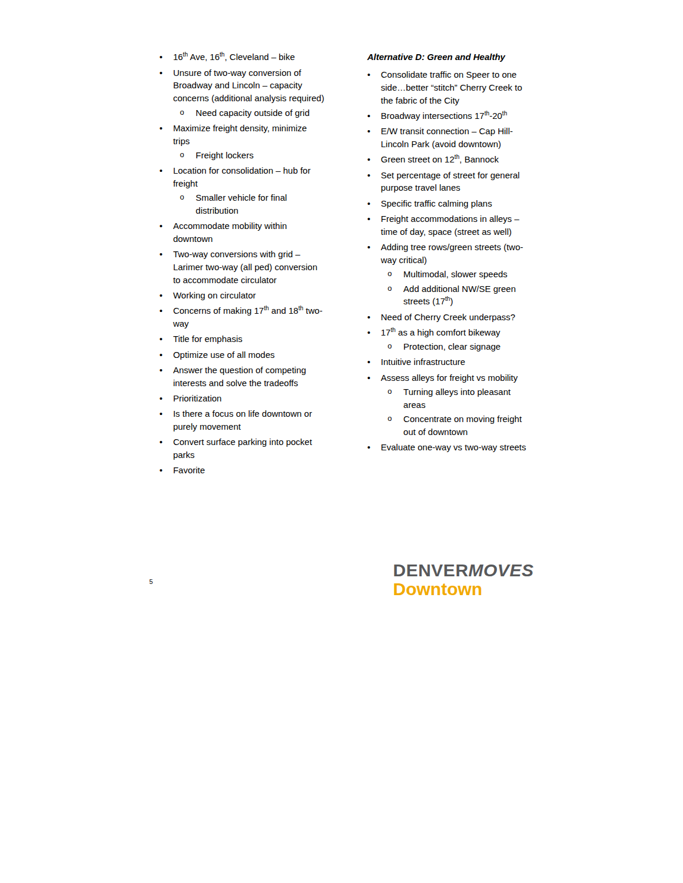16th Ave, 16th, Cleveland – bike
Unsure of two-way conversion of Broadway and Lincoln – capacity concerns (additional analysis required)
Need capacity outside of grid
Maximize freight density, minimize trips
Freight lockers
Location for consolidation – hub for freight
Smaller vehicle for final distribution
Accommodate mobility within downtown
Two-way conversions with grid – Larimer two-way (all ped) conversion to accommodate circulator
Working on circulator
Concerns of making 17th and 18th two-way
Title for emphasis
Optimize use of all modes
Answer the question of competing interests and solve the tradeoffs
Prioritization
Is there a focus on life downtown or purely movement
Convert surface parking into pocket parks
Favorite
Alternative D: Green and Healthy
Consolidate traffic on Speer to one side…better “stitch” Cherry Creek to the fabric of the City
Broadway intersections 17th-20th
E/W transit connection – Cap Hill-Lincoln Park (avoid downtown)
Green street on 12th, Bannock
Set percentage of street for general purpose travel lanes
Specific traffic calming plans
Freight accommodations in alleys – time of day, space (street as well)
Adding tree rows/green streets (two-way critical)
Multimodal, slower speeds
Add additional NW/SE green streets (17th)
Need of Cherry Creek underpass?
17th as a high comfort bikeway
Protection, clear signage
Intuitive infrastructure
Assess alleys for freight vs mobility
Turning alleys into pleasant areas
Concentrate on moving freight out of downtown
Evaluate one-way vs two-way streets
5
DENVERMOVES
Downtown